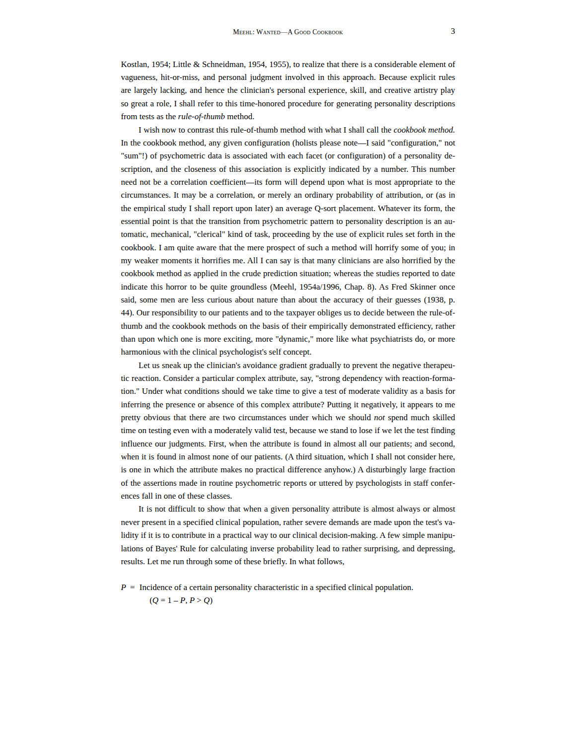Meehl: Wanted—A Good Cookbook 3
Kostlan, 1954; Little & Schneidman, 1954, 1955), to realize that there is a considerable element of vagueness, hit-or-miss, and personal judgment involved in this approach. Because explicit rules are largely lacking, and hence the clinician's personal experience, skill, and creative artistry play so great a role, I shall refer to this time-honored procedure for generating personality descriptions from tests as the rule-of-thumb method.
I wish now to contrast this rule-of-thumb method with what I shall call the cookbook method. In the cookbook method, any given configuration (holists please note—I said "configuration," not "sum"!) of psychometric data is associated with each facet (or configuration) of a personality description, and the closeness of this association is explicitly indicated by a number. This number need not be a correlation coefficient—its form will depend upon what is most appropriate to the circumstances. It may be a correlation, or merely an ordinary probability of attribution, or (as in the empirical study I shall report upon later) an average Q-sort placement. Whatever its form, the essential point is that the transition from psychometric pattern to personality description is an automatic, mechanical, "clerical" kind of task, proceeding by the use of explicit rules set forth in the cookbook. I am quite aware that the mere prospect of such a method will horrify some of you; in my weaker moments it horrifies me. All I can say is that many clinicians are also horrified by the cookbook method as applied in the crude prediction situation; whereas the studies reported to date indicate this horror to be quite groundless (Meehl, 1954a/1996, Chap. 8). As Fred Skinner once said, some men are less curious about nature than about the accuracy of their guesses (1938, p. 44). Our responsibility to our patients and to the taxpayer obliges us to decide between the rule-of-thumb and the cookbook methods on the basis of their empirically demonstrated efficiency, rather than upon which one is more exciting, more "dynamic," more like what psychiatrists do, or more harmonious with the clinical psychologist's self concept.
Let us sneak up the clinician's avoidance gradient gradually to prevent the negative therapeutic reaction. Consider a particular complex attribute, say, "strong dependency with reaction-formation." Under what conditions should we take time to give a test of moderate validity as a basis for inferring the presence or absence of this complex attribute? Putting it negatively, it appears to me pretty obvious that there are two circumstances under which we should not spend much skilled time on testing even with a moderately valid test, because we stand to lose if we let the test finding influence our judgments. First, when the attribute is found in almost all our patients; and second, when it is found in almost none of our patients. (A third situation, which I shall not consider here, is one in which the attribute makes no practical difference anyhow.) A disturbingly large fraction of the assertions made in routine psychometric reports or uttered by psychologists in staff conferences fall in one of these classes.
It is not difficult to show that when a given personality attribute is almost always or almost never present in a specified clinical population, rather severe demands are made upon the test's validity if it is to contribute in a practical way to our clinical decision-making. A few simple manipulations of Bayes' Rule for calculating inverse probability lead to rather surprising, and depressing, results. Let me run through some of these briefly. In what follows,
P = Incidence of a certain personality characteristic in a specified clinical population.
(Q = 1 – P, P > Q)